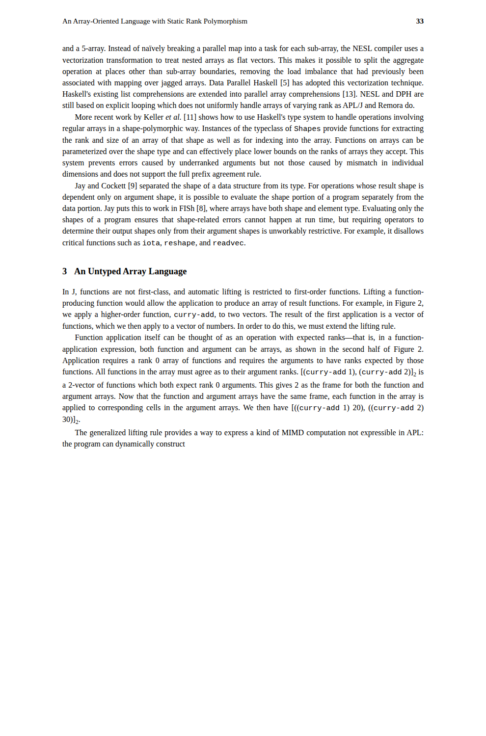An Array-Oriented Language with Static Rank Polymorphism 33
and a 5-array. Instead of naïvely breaking a parallel map into a task for each sub-array, the NESL compiler uses a vectorization transformation to treat nested arrays as flat vectors. This makes it possible to split the aggregate operation at places other than sub-array boundaries, removing the load imbalance that had previously been associated with mapping over jagged arrays. Data Parallel Haskell [5] has adopted this vectorization technique. Haskell's existing list comprehensions are extended into parallel array comprehensions [13]. NESL and DPH are still based on explicit looping which does not uniformly handle arrays of varying rank as APL/J and Remora do.
More recent work by Keller et al. [11] shows how to use Haskell's type system to handle operations involving regular arrays in a shape-polymorphic way. Instances of the typeclass of Shapes provide functions for extracting the rank and size of an array of that shape as well as for indexing into the array. Functions on arrays can be parameterized over the shape type and can effectively place lower bounds on the ranks of arrays they accept. This system prevents errors caused by underranked arguments but not those caused by mismatch in individual dimensions and does not support the full prefix agreement rule.
Jay and Cockett [9] separated the shape of a data structure from its type. For operations whose result shape is dependent only on argument shape, it is possible to evaluate the shape portion of a program separately from the data portion. Jay puts this to work in FISh [8], where arrays have both shape and element type. Evaluating only the shapes of a program ensures that shape-related errors cannot happen at run time, but requiring operators to determine their output shapes only from their argument shapes is unworkably restrictive. For example, it disallows critical functions such as iota, reshape, and readvec.
3 An Untyped Array Language
In J, functions are not first-class, and automatic lifting is restricted to first-order functions. Lifting a function-producing function would allow the application to produce an array of result functions. For example, in Figure 2, we apply a higher-order function, curry-add, to two vectors. The result of the first application is a vector of functions, which we then apply to a vector of numbers. In order to do this, we must extend the lifting rule.
Function application itself can be thought of as an operation with expected ranks—that is, in a function-application expression, both function and argument can be arrays, as shown in the second half of Figure 2. Application requires a rank 0 array of functions and requires the arguments to have ranks expected by those functions. All functions in the array must agree as to their argument ranks. [(curry-add 1), (curry-add 2)]2 is a 2-vector of functions which both expect rank 0 arguments. This gives 2 as the frame for both the function and argument arrays. Now that the function and argument arrays have the same frame, each function in the array is applied to corresponding cells in the argument arrays. We then have [((curry-add 1) 20), ((curry-add 2) 30)]2.
The generalized lifting rule provides a way to express a kind of MIMD computation not expressible in APL: the program can dynamically construct